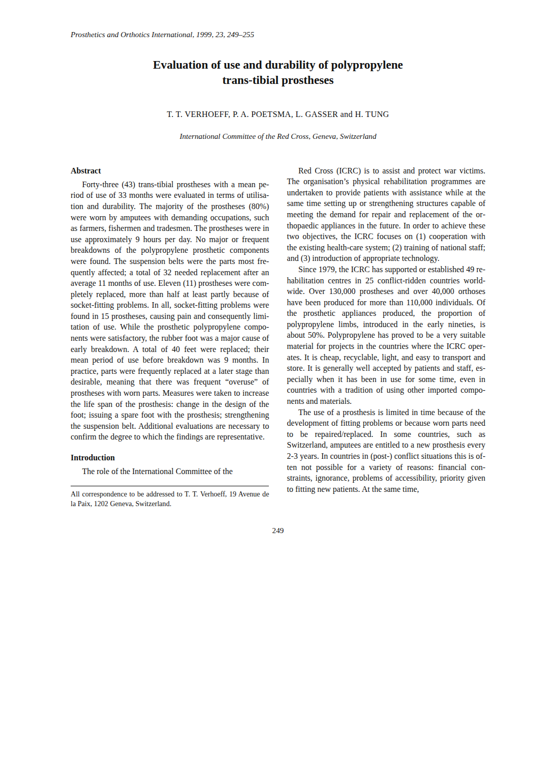Prosthetics and Orthotics International, 1999, 23, 249–255
Evaluation of use and durability of polypropylene
trans-tibial prostheses
T. T. VERHOEFF, P. A. POETSMA, L. GASSER and H. TUNG
International Committee of the Red Cross, Geneva, Switzerland
Abstract
Forty-three (43) trans-tibial prostheses with a mean period of use of 33 months were evaluated in terms of utilisation and durability. The majority of the prostheses (80%) were worn by amputees with demanding occupations, such as farmers, fishermen and tradesmen. The prostheses were in use approximately 9 hours per day. No major or frequent breakdowns of the polypropylene prosthetic components were found. The suspension belts were the parts most frequently affected; a total of 32 needed replacement after an average 11 months of use. Eleven (11) prostheses were completely replaced, more than half at least partly because of socket-fitting problems. In all, socket-fitting problems were found in 15 prostheses, causing pain and consequently limitation of use. While the prosthetic polypropylene components were satisfactory, the rubber foot was a major cause of early breakdown. A total of 40 feet were replaced; their mean period of use before breakdown was 9 months. In practice, parts were frequently replaced at a later stage than desirable, meaning that there was frequent “overuse” of prostheses with worn parts. Measures were taken to increase the life span of the prosthesis: change in the design of the foot; issuing a spare foot with the prosthesis; strengthening the suspension belt. Additional evaluations are necessary to confirm the degree to which the findings are representative.
Introduction
The role of the International Committee of the
All correspondence to be addressed to T. T. Verhoeff, 19 Avenue de la Paix, 1202 Geneva, Switzerland.
Red Cross (ICRC) is to assist and protect war victims. The organisation’s physical rehabilitation programmes are undertaken to provide patients with assistance while at the same time setting up or strengthening structures capable of meeting the demand for repair and replacement of the orthopaedic appliances in the future. In order to achieve these two objectives, the ICRC focuses on (1) cooperation with the existing health-care system; (2) training of national staff; and (3) introduction of appropriate technology.
Since 1979, the ICRC has supported or established 49 rehabilitation centres in 25 conflict-ridden countries worldwide. Over 130,000 prostheses and over 40,000 orthoses have been produced for more than 110,000 individuals. Of the prosthetic appliances produced, the proportion of polypropylene limbs, introduced in the early nineties, is about 50%. Polypropylene has proved to be a very suitable material for projects in the countries where the ICRC operates. It is cheap, recyclable, light, and easy to transport and store. It is generally well accepted by patients and staff, especially when it has been in use for some time, even in countries with a tradition of using other imported components and materials.
The use of a prosthesis is limited in time because of the development of fitting problems or because worn parts need to be repaired/replaced. In some countries, such as Switzerland, amputees are entitled to a new prosthesis every 2-3 years. In countries in (post-) conflict situations this is often not possible for a variety of reasons: financial constraints, ignorance, problems of accessibility, priority given to fitting new patients. At the same time,
249